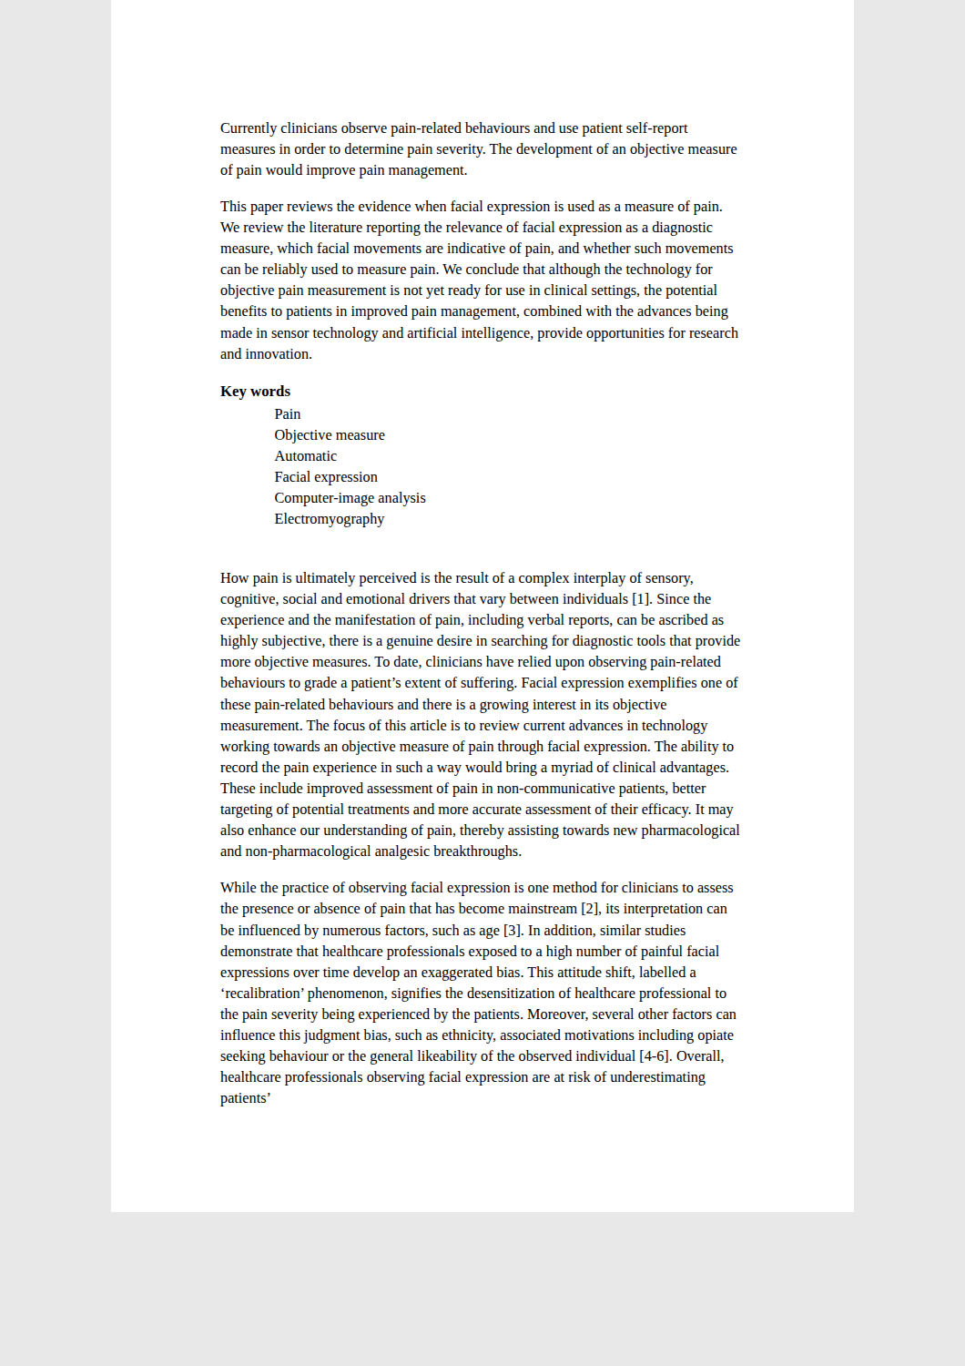Currently clinicians observe pain-related behaviours and use patient self-report measures in order to determine pain severity. The development of an objective measure of pain would improve pain management.
This paper reviews the evidence when facial expression is used as a measure of pain. We review the literature reporting the relevance of facial expression as a diagnostic measure, which facial movements are indicative of pain, and whether such movements can be reliably used to measure pain. We conclude that although the technology for objective pain measurement is not yet ready for use in clinical settings, the potential benefits to patients in improved pain management, combined with the advances being made in sensor technology and artificial intelligence, provide opportunities for research and innovation.
Key words
Pain
Objective measure
Automatic
Facial expression
Computer-image analysis
Electromyography
How pain is ultimately perceived is the result of a complex interplay of sensory, cognitive, social and emotional drivers that vary between individuals [1]. Since the experience and the manifestation of pain, including verbal reports, can be ascribed as highly subjective, there is a genuine desire in searching for diagnostic tools that provide more objective measures. To date, clinicians have relied upon observing pain-related behaviours to grade a patient’s extent of suffering. Facial expression exemplifies one of these pain-related behaviours and there is a growing interest in its objective measurement. The focus of this article is to review current advances in technology working towards an objective measure of pain through facial expression. The ability to record the pain experience in such a way would bring a myriad of clinical advantages. These include improved assessment of pain in non-communicative patients, better targeting of potential treatments and more accurate assessment of their efficacy. It may also enhance our understanding of pain, thereby assisting towards new pharmacological and non-pharmacological analgesic breakthroughs.
While the practice of observing facial expression is one method for clinicians to assess the presence or absence of pain that has become mainstream [2], its interpretation can be influenced by numerous factors, such as age [3]. In addition, similar studies demonstrate that healthcare professionals exposed to a high number of painful facial expressions over time develop an exaggerated bias. This attitude shift, labelled a ‘recalibration’ phenomenon, signifies the desensitization of healthcare professional to the pain severity being experienced by the patients. Moreover, several other factors can influence this judgment bias, such as ethnicity, associated motivations including opiate seeking behaviour or the general likeability of the observed individual [4-6]. Overall, healthcare professionals observing facial expression are at risk of underestimating patients’